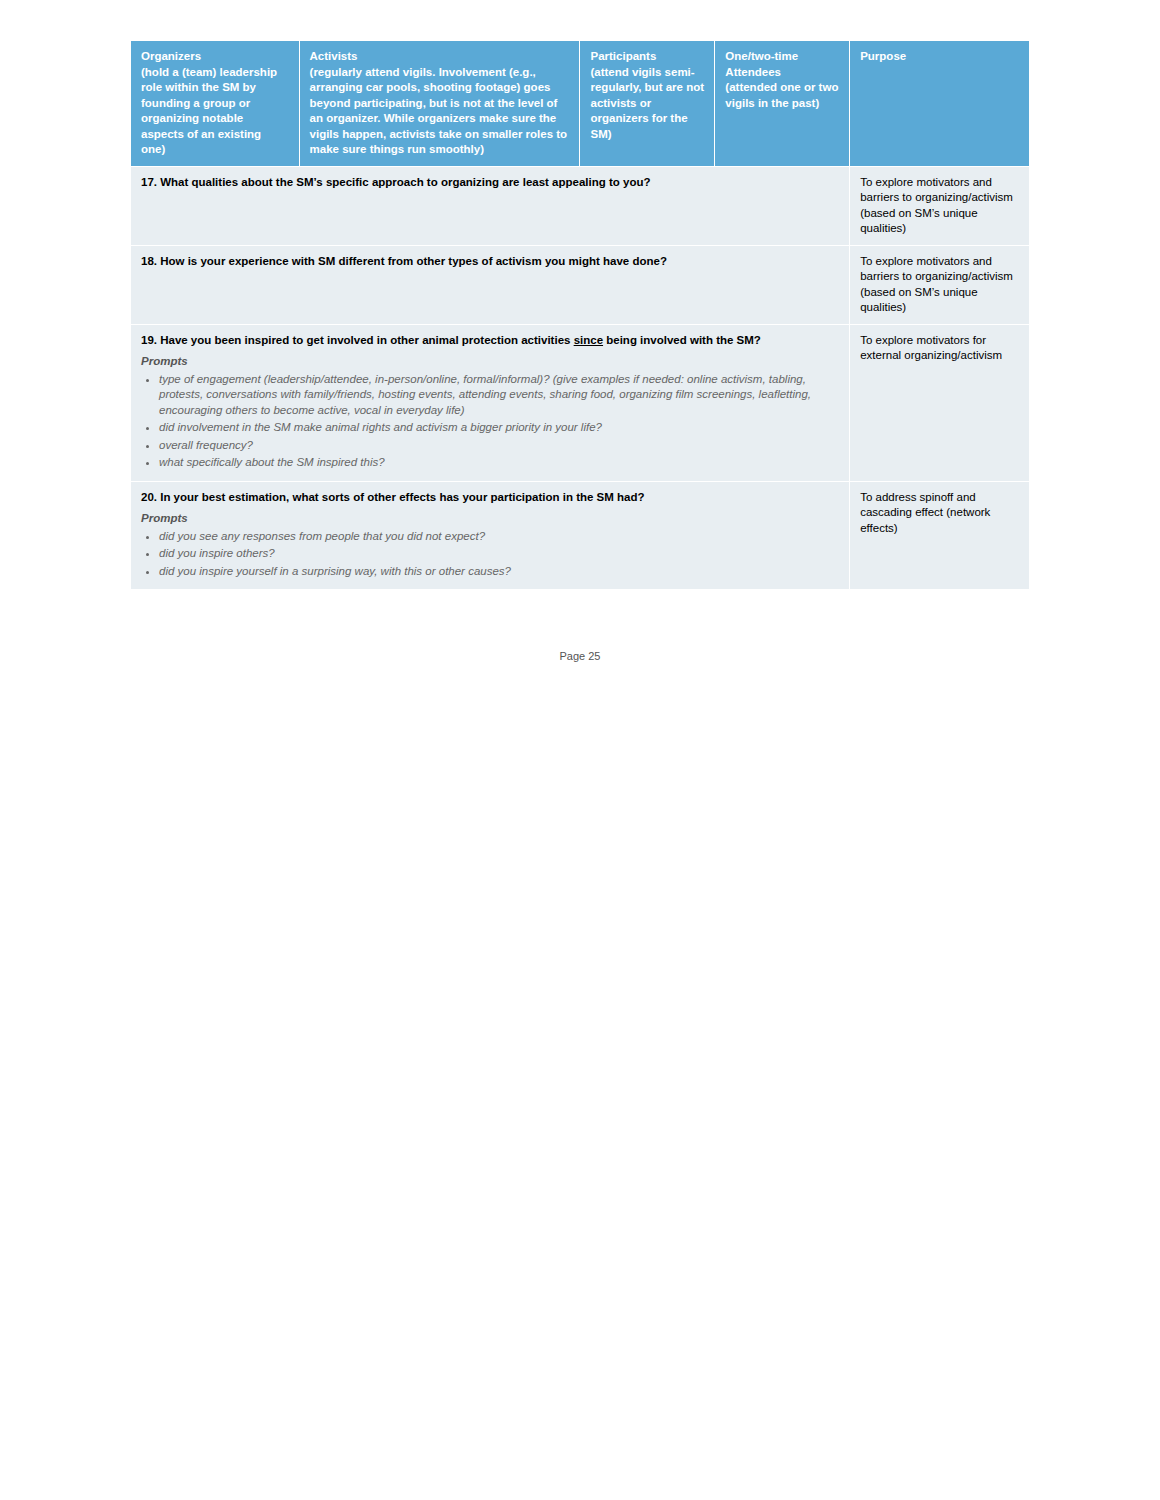| Organizers (hold a (team) leadership role within the SM by founding a group or organizing notable aspects of an existing one) | Activists (regularly attend vigils. Involvement (e.g., arranging car pools, shooting footage) goes beyond participating, but is not at the level of an organizer. While organizers make sure the vigils happen, activists take on smaller roles to make sure things run smoothly) | Participants (attend vigils semi-regularly, but are not activists or organizers for the SM) | One/two-time Attendees (attended one or two vigils in the past) | Purpose |
| --- | --- | --- | --- | --- |
| 17. What qualities about the SM’s specific approach to organizing are least appealing to you? | To explore motivators and barriers to organizing/activism (based on SM’s unique qualities) |
| 18. How is your experience with SM different from other types of activism you might have done? | To explore motivators and barriers to organizing/activism (based on SM’s unique qualities) |
| 19. Have you been inspired to get involved in other animal protection activities since being involved with the SM? Prompts type of engagement (leadership/attendee, in-person/online, formal/informal)? (give examples if needed: online activism, tabling, protests, conversations with family/friends, hosting events, attending events, sharing food, organizing film screenings, leafletting, encouraging others to become active, vocal in everyday life) did involvement in the SM make animal rights and activism a bigger priority in your life? overall frequency? what specifically about the SM inspired this? | To explore motivators for external organizing/activism |
| 20. In your best estimation, what sorts of other effects has your participation in the SM had? Prompts did you see any responses from people that you did not expect? did you inspire others? did you inspire yourself in a surprising way, with this or other causes? | To address spinoff and cascading effect (network effects) |
Page 25